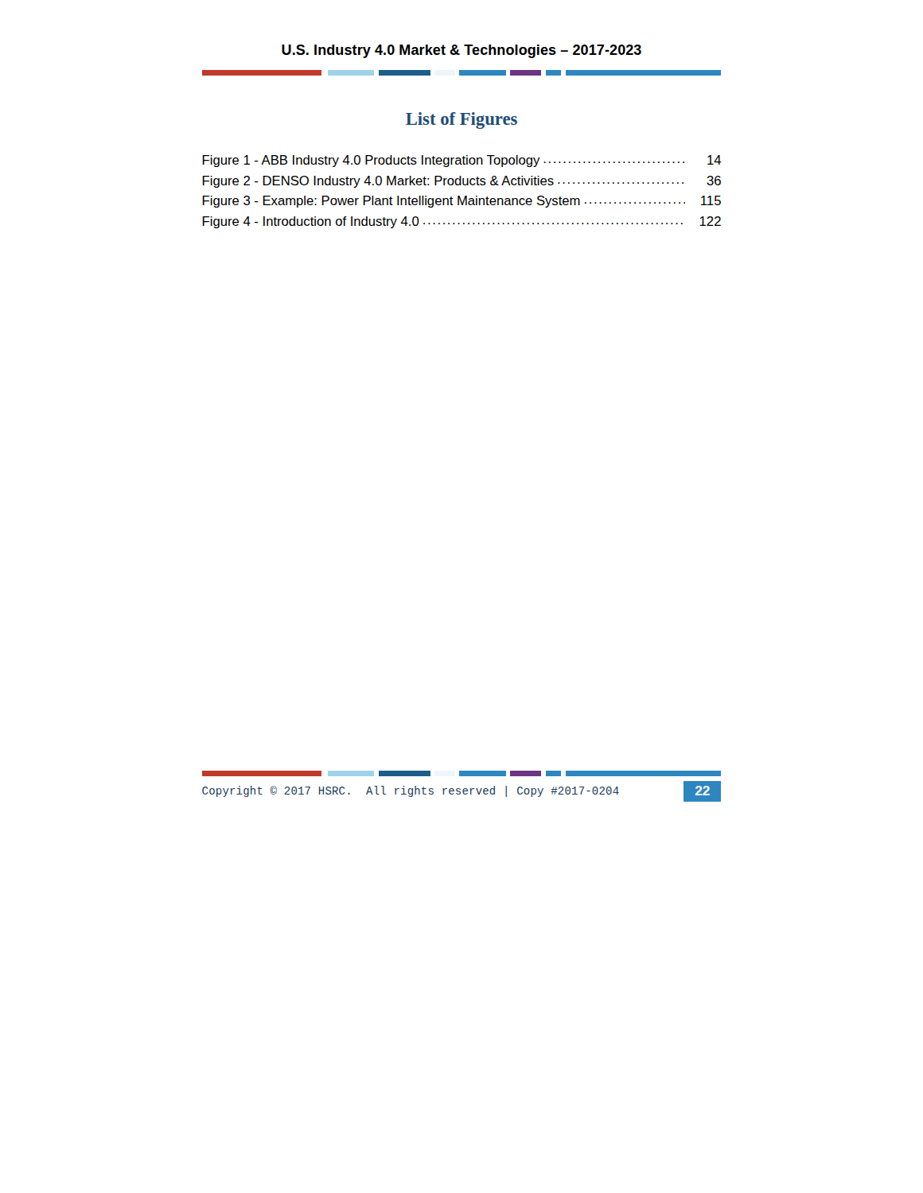U.S. Industry 4.0 Market & Technologies – 2017-2023
List of Figures
Figure 1 - ABB Industry 4.0 Products Integration Topology ................................................................................................................ 14
Figure 2 - DENSO Industry 4.0 Market: Products & Activities ................................................................................................................ 36
Figure 3 - Example: Power Plant Intelligent Maintenance System ................................................................................................................ 115
Figure 4 - Introduction of Industry 4.0 ................................................................................................................ 122
Copyright © 2017 HSRC. All rights reserved | Copy #2017-0204
22